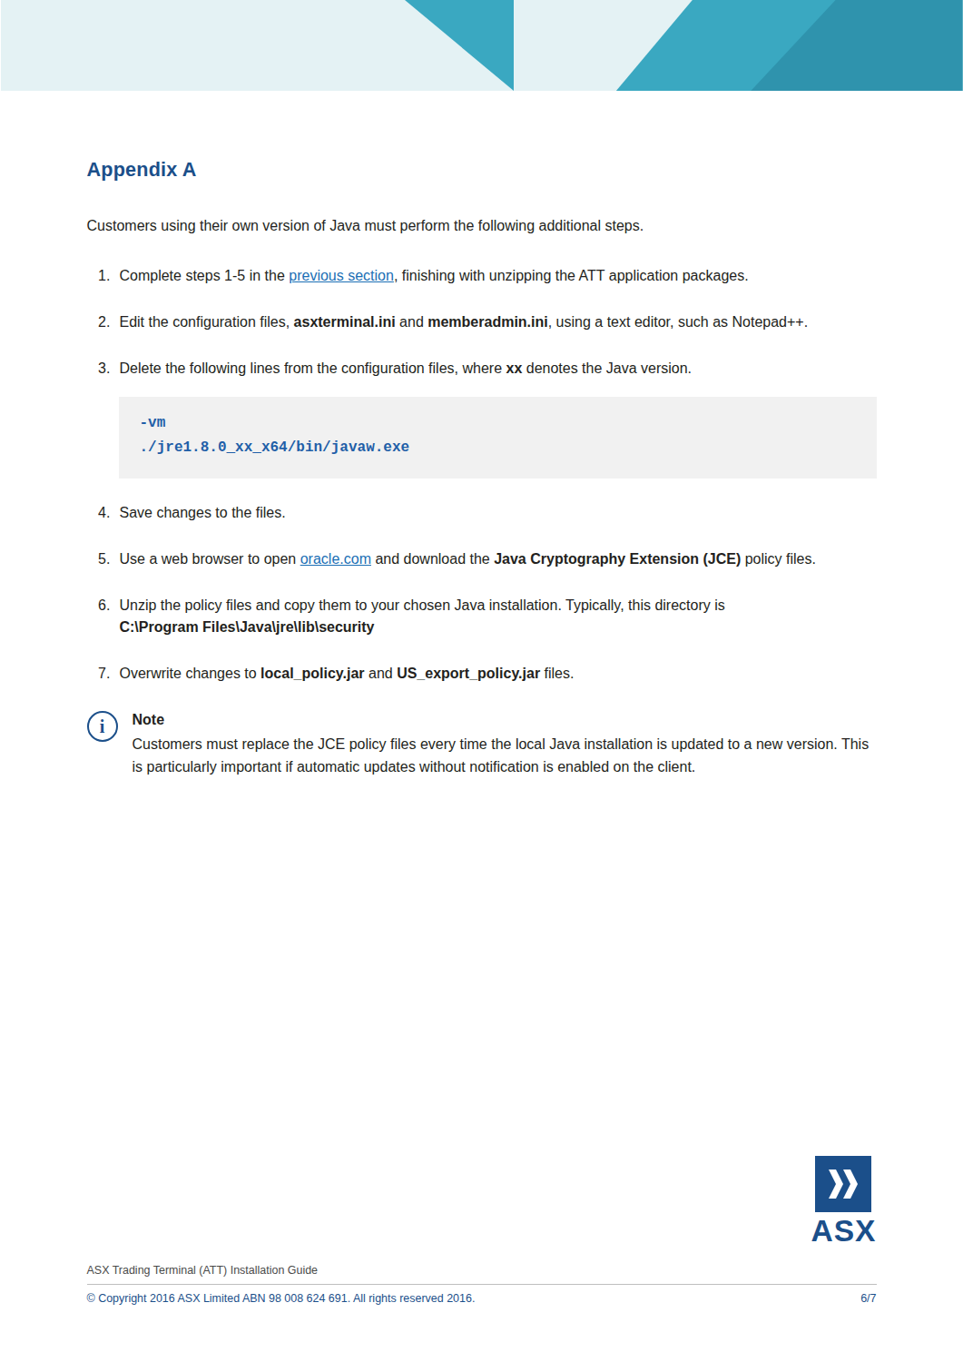Appendix A
Customers using their own version of Java must perform the following additional steps.
Complete steps 1-5 in the previous section, finishing with unzipping the ATT application packages.
Edit the configuration files, asxterminal.ini and memberadmin.ini, using a text editor, such as Notepad++.
Delete the following lines from the configuration files, where xx denotes the Java version.
-vm
./jre1.8.0_xx_x64/bin/javaw.exe
Save changes to the files.
Use a web browser to open oracle.com and download the Java Cryptography Extension (JCE) policy files.
Unzip the policy files and copy them to your chosen Java installation. Typically, this directory is C:\Program Files\Java\jre\lib\security
Overwrite changes to local_policy.jar and US_export_policy.jar files.
i
Note
Customers must replace the JCE policy files every time the local Java installation is updated to a new version. This is particularly important if automatic updates without notification is enabled on the client.
ASX
ASX Trading Terminal (ATT) Installation Guide
© Copyright 2016 ASX Limited ABN 98 008 624 691. All rights reserved 2016. 6/7